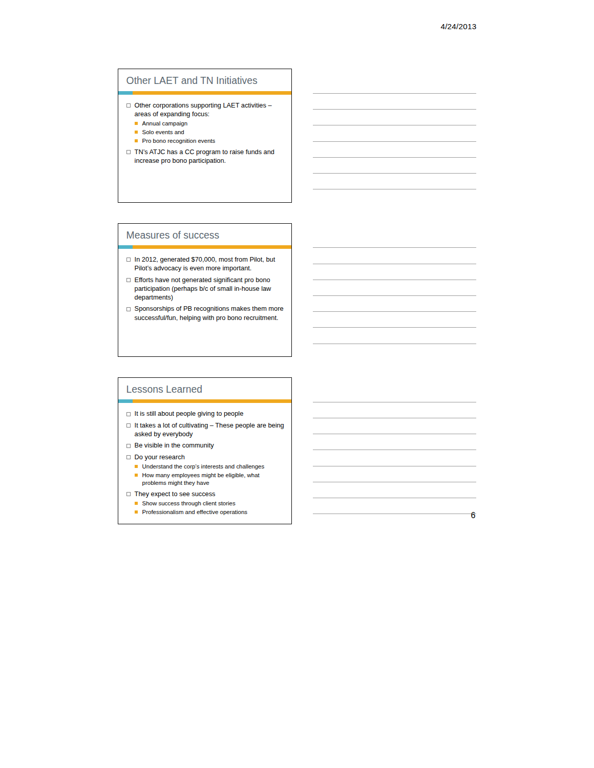4/24/2013
Other LAET and TN Initiatives
Other corporations supporting LAET activities – areas of expanding focus:
Annual campaign
Solo events and
Pro bono recognition events
TN’s ATJC has a CC program to raise funds and increase pro bono participation.
Measures of success
In 2012, generated $70,000, most from Pilot, but Pilot’s advocacy is even more important.
Efforts have not generated significant pro bono participation (perhaps b/c of small in-house law departments)
Sponsorships of PB recognitions makes them more successful/fun, helping with pro bono recruitment.
Lessons Learned
It is still about people giving to people
It takes a lot of cultivating – These people are being asked by everybody
Be visible in the community
Do your research
Understand the corp’s interests and challenges
How many employees might be eligible, what problems might they have
They expect to see success
Show success through client stories
Professionalism and effective operations
6